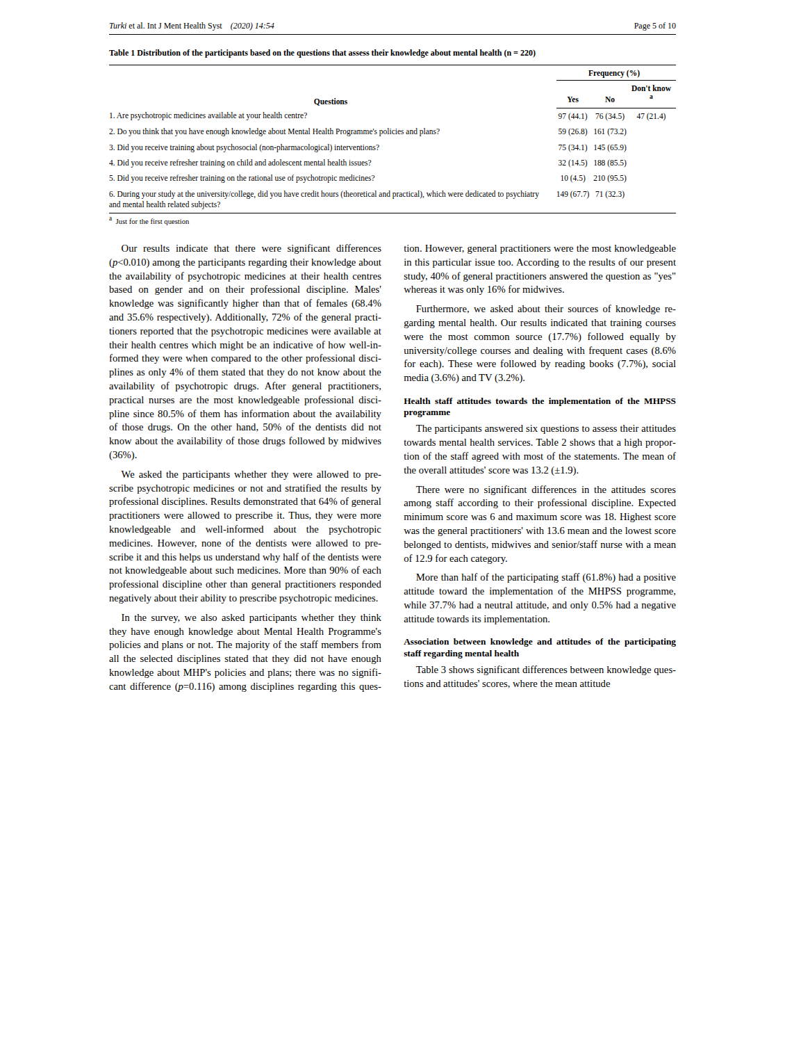Turki et al. Int J Ment Health Syst (2020) 14:54
Page 5 of 10
Table 1 Distribution of the participants based on the questions that assess their knowledge about mental health (n = 220)
| Questions | Frequency (%) |
| --- | --- |
| Yes | No | Don't know a |
| 1. Are psychotropic medicines available at your health centre? | 97 (44.1) | 76 (34.5) | 47 (21.4) |
| 2. Do you think that you have enough knowledge about Mental Health Programme's policies and plans? | 59 (26.8) | 161 (73.2) | |
| 3. Did you receive training about psychosocial (non-pharmacological) interventions? | 75 (34.1) | 145 (65.9) | |
| 4. Did you receive refresher training on child and adolescent mental health issues? | 32 (14.5) | 188 (85.5) | |
| 5. Did you receive refresher training on the rational use of psychotropic medicines? | 10 (4.5) | 210 (95.5) | |
| 6. During your study at the university/college, did you have credit hours (theoretical and practical), which were dedicated to psychiatry and mental health related subjects? | 149 (67.7) | 71 (32.3) | |
a Just for the first question
Our results indicate that there were significant differences (p<0.010) among the participants regarding their knowledge about the availability of psychotropic medicines at their health centres based on gender and on their professional discipline. Males' knowledge was significantly higher than that of females (68.4% and 35.6% respectively). Additionally, 72% of the general practitioners reported that the psychotropic medicines were available at their health centres which might be an indicative of how well-informed they were when compared to the other professional disciplines as only 4% of them stated that they do not know about the availability of psychotropic drugs. After general practitioners, practical nurses are the most knowledgeable professional discipline since 80.5% of them has information about the availability of those drugs. On the other hand, 50% of the dentists did not know about the availability of those drugs followed by midwives (36%).
We asked the participants whether they were allowed to prescribe psychotropic medicines or not and stratified the results by professional disciplines. Results demonstrated that 64% of general practitioners were allowed to prescribe it. Thus, they were more knowledgeable and well-informed about the psychotropic medicines. However, none of the dentists were allowed to prescribe it and this helps us understand why half of the dentists were not knowledgeable about such medicines. More than 90% of each professional discipline other than general practitioners responded negatively about their ability to prescribe psychotropic medicines.
In the survey, we also asked participants whether they think they have enough knowledge about Mental Health Programme's policies and plans or not. The majority of the staff members from all the selected disciplines stated that they did not have enough knowledge about MHP's policies and plans; there was no significant difference (p=0.116) among disciplines regarding this question. However, general practitioners were the most knowledgeable in this particular issue too. According to the results of our present study, 40% of general practitioners answered the question as "yes" whereas it was only 16% for midwives.
Furthermore, we asked about their sources of knowledge regarding mental health. Our results indicated that training courses were the most common source (17.7%) followed equally by university/college courses and dealing with frequent cases (8.6% for each). These were followed by reading books (7.7%), social media (3.6%) and TV (3.2%).
Health staff attitudes towards the implementation of the MHPSS programme
The participants answered six questions to assess their attitudes towards mental health services. Table 2 shows that a high proportion of the staff agreed with most of the statements. The mean of the overall attitudes' score was 13.2 (±1.9).
There were no significant differences in the attitudes scores among staff according to their professional discipline. Expected minimum score was 6 and maximum score was 18. Highest score was the general practitioners' with 13.6 mean and the lowest score belonged to dentists, midwives and senior/staff nurse with a mean of 12.9 for each category.
More than half of the participating staff (61.8%) had a positive attitude toward the implementation of the MHPSS programme, while 37.7% had a neutral attitude, and only 0.5% had a negative attitude towards its implementation.
Association between knowledge and attitudes of the participating staff regarding mental health
Table 3 shows significant differences between knowledge questions and attitudes' scores, where the mean attitude